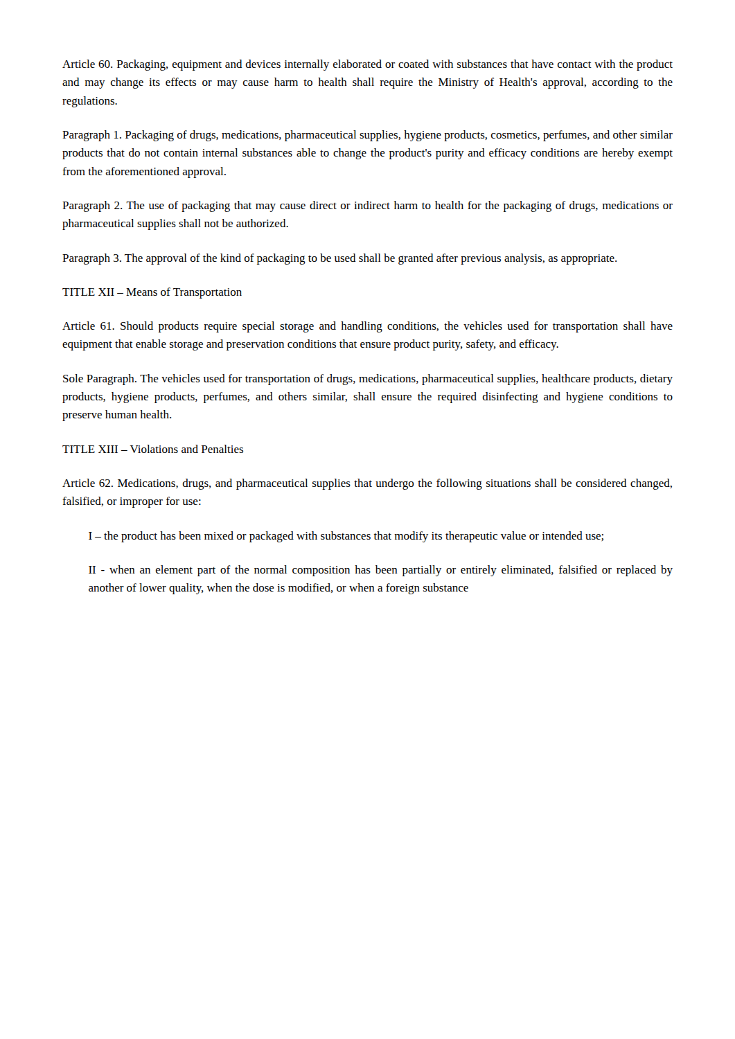Article 60. Packaging, equipment and devices internally elaborated or coated with substances that have contact with the product and may change its effects or may cause harm to health shall require the Ministry of Health's approval, according to the regulations.
Paragraph 1. Packaging of drugs, medications, pharmaceutical supplies, hygiene products, cosmetics, perfumes, and other similar products that do not contain internal substances able to change the product's purity and efficacy conditions are hereby exempt from the aforementioned approval.
Paragraph 2. The use of packaging that may cause direct or indirect harm to health for the packaging of drugs, medications or pharmaceutical supplies shall not be authorized.
Paragraph 3. The approval of the kind of packaging to be used shall be granted after previous analysis, as appropriate.
TITLE XII – Means of Transportation
Article 61. Should products require special storage and handling conditions, the vehicles used for transportation shall have equipment that enable storage and preservation conditions that ensure product purity, safety, and efficacy.
Sole Paragraph. The vehicles used for transportation of drugs, medications, pharmaceutical supplies, healthcare products, dietary products, hygiene products, perfumes, and others similar, shall ensure the required disinfecting and hygiene conditions to preserve human health.
TITLE XIII – Violations and Penalties
Article 62. Medications, drugs, and pharmaceutical supplies that undergo the following situations shall be considered changed, falsified, or improper for use:
I – the product has been mixed or packaged with substances that modify its therapeutic value or intended use;
II - when an element part of the normal composition has been partially or entirely eliminated, falsified or replaced by another of lower quality, when the dose is modified, or when a foreign substance